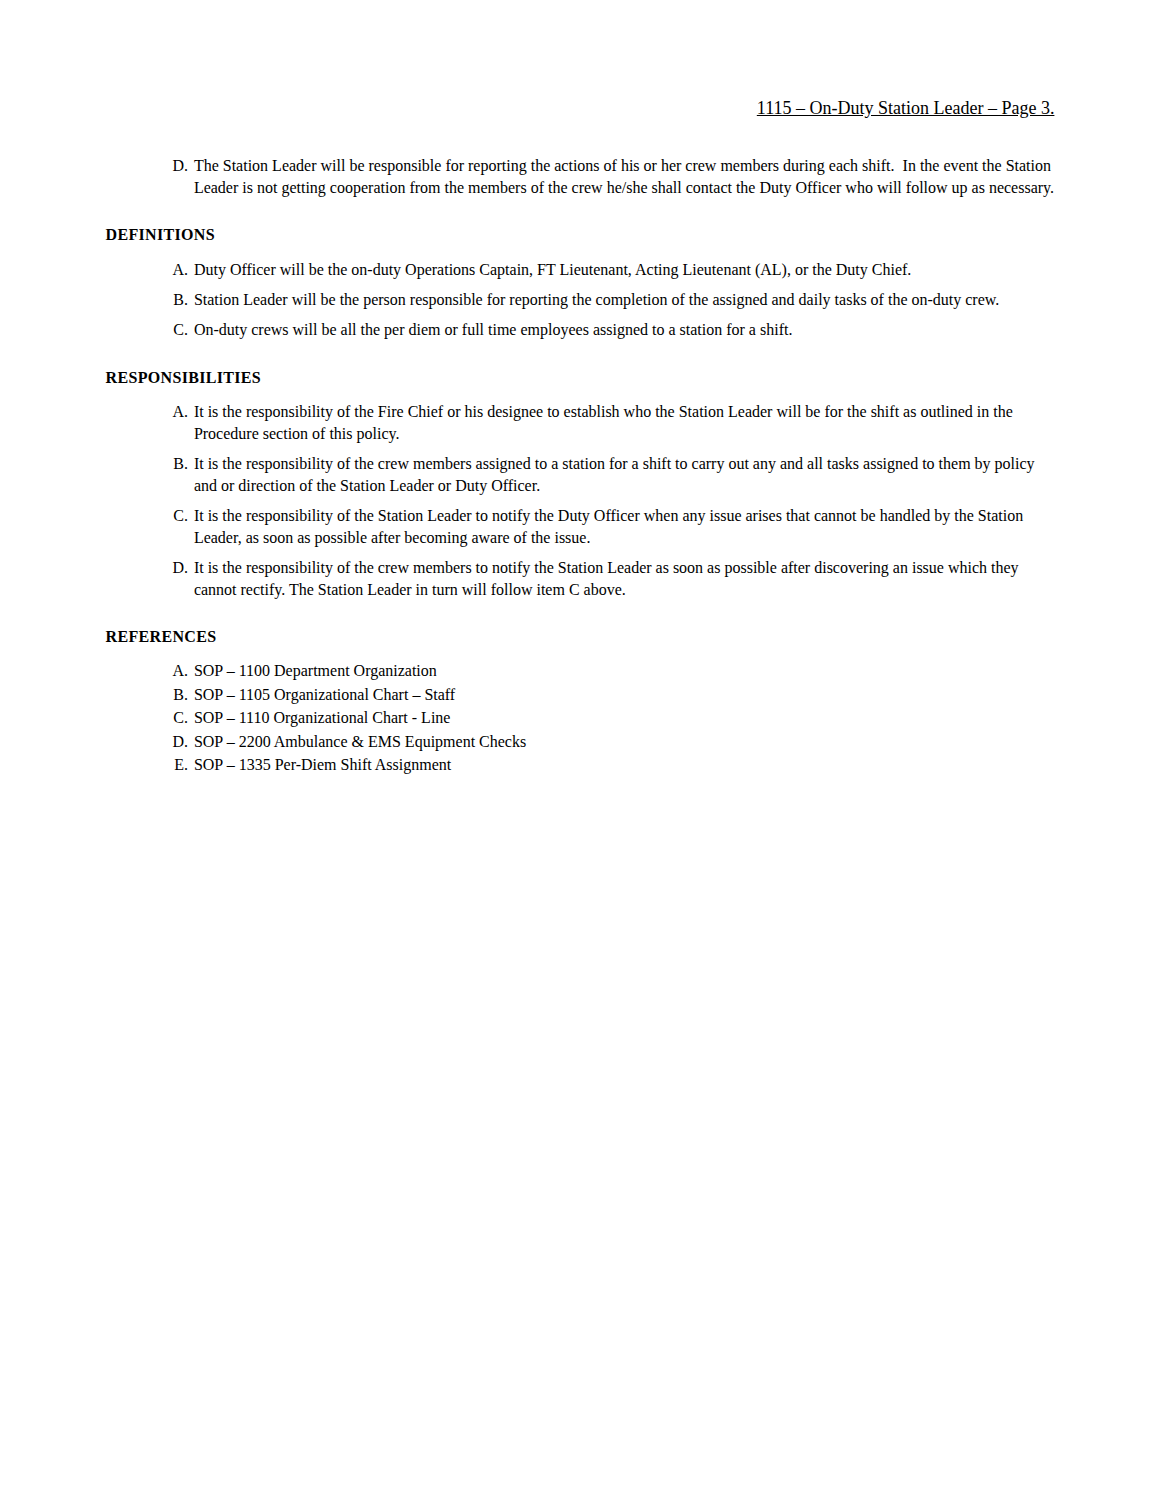1115 – On-Duty Station Leader – Page 3.
The Station Leader will be responsible for reporting the actions of his or her crew members during each shift. In the event the Station Leader is not getting cooperation from the members of the crew he/she shall contact the Duty Officer who will follow up as necessary.
DEFINITIONS
Duty Officer will be the on-duty Operations Captain, FT Lieutenant, Acting Lieutenant (AL), or the Duty Chief.
Station Leader will be the person responsible for reporting the completion of the assigned and daily tasks of the on-duty crew.
On-duty crews will be all the per diem or full time employees assigned to a station for a shift.
RESPONSIBILITIES
It is the responsibility of the Fire Chief or his designee to establish who the Station Leader will be for the shift as outlined in the Procedure section of this policy.
It is the responsibility of the crew members assigned to a station for a shift to carry out any and all tasks assigned to them by policy and or direction of the Station Leader or Duty Officer.
It is the responsibility of the Station Leader to notify the Duty Officer when any issue arises that cannot be handled by the Station Leader, as soon as possible after becoming aware of the issue.
It is the responsibility of the crew members to notify the Station Leader as soon as possible after discovering an issue which they cannot rectify. The Station Leader in turn will follow item C above.
REFERENCES
SOP – 1100 Department Organization
SOP – 1105 Organizational Chart – Staff
SOP – 1110 Organizational Chart - Line
SOP – 2200 Ambulance & EMS Equipment Checks
SOP – 1335 Per-Diem Shift Assignment